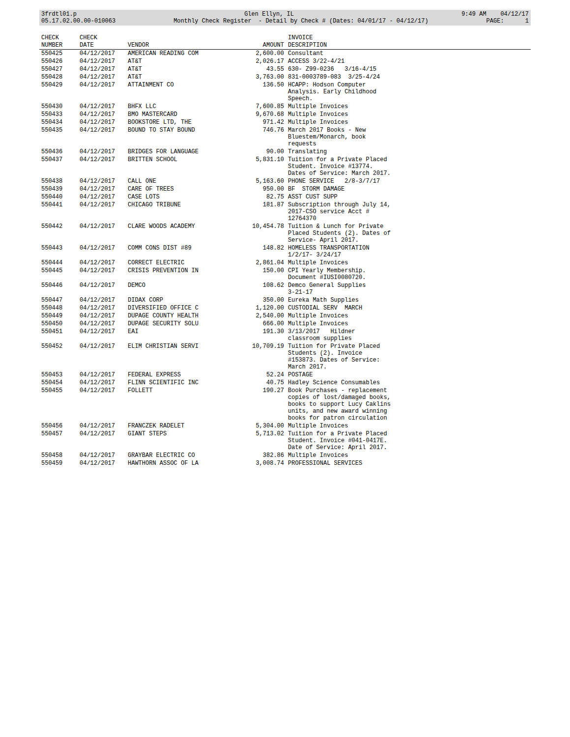3frdtl01.p Glen Ellyn, IL 9:49 AM 04/12/17
05.17.02.00.00-010063 Monthly Check Register - Detail by Check # (Dates: 04/01/17 - 04/12/17) PAGE: 1
| CHECK | CHECK | | | INVOICE |
| --- | --- | --- | --- | --- |
| NUMBER | DATE | VENDOR | AMOUNT | DESCRIPTION |
| 550425 | 04/12/2017 | AMERICAN READING COM | 2,600.00 | Consultant |
| 550426 | 04/12/2017 | AT&T | 2,026.17 | ACCESS 3/22-4/21 |
| 550427 | 04/12/2017 | AT&T | 43.55 | 630- Z99-0236 3/16-4/15 |
| 550428 | 04/12/2017 | AT&T | 3,763.00 | 831-0003789-083 3/25-4/24 |
| 550429 | 04/12/2017 | ATTAINMENT CO | 136.50 | HCAPP: Hodson Computer Analysis. Early Childhood Speech. |
| 550430 | 04/12/2017 | BHFX LLC | 7,600.85 | Multiple Invoices |
| 550433 | 04/12/2017 | BMO MASTERCARD | 9,670.68 | Multiple Invoices |
| 550434 | 04/12/2017 | BOOKSTORE LTD, THE | 971.42 | Multiple Invoices |
| 550435 | 04/12/2017 | BOUND TO STAY BOUND | 746.76 | March 2017 Books - New Bluestem/Monarch, book requests |
| 550436 | 04/12/2017 | BRIDGES FOR LANGUAGE | 90.00 | Translating |
| 550437 | 04/12/2017 | BRITTEN SCHOOL | 5,831.10 | Tuition for a Private Placed Student. Invoice #13774. Dates of Service: March 2017. |
| 550438 | 04/12/2017 | CALL ONE | 5,163.60 | PHONE SERVICE 2/8-3/7/17 |
| 550439 | 04/12/2017 | CARE OF TREES | 950.00 | BF STORM DAMAGE |
| 550440 | 04/12/2017 | CASE LOTS | 82.75 | ASST CUST SUPP |
| 550441 | 04/12/2017 | CHICAGO TRIBUNE | 181.87 | Subscription through July 14, 2017-CSO service Acct # 12764370 |
| 550442 | 04/12/2017 | CLARE WOODS ACADEMY | 10,454.78 | Tuition & Lunch for Private Placed Students (2). Dates of Service- April 2017. |
| 550443 | 04/12/2017 | COMM CONS DIST #89 | 148.82 | HOMELESS TRANSPORTATION 1/2/17- 3/24/17 |
| 550444 | 04/12/2017 | CORRECT ELECTRIC | 2,861.04 | Multiple Invoices |
| 550445 | 04/12/2017 | CRISIS PREVENTION IN | 150.00 | CPI Yearly Membership. Document #IUSI0080720. |
| 550446 | 04/12/2017 | DEMCO | 108.62 | Demco General Supplies 3-21-17 |
| 550447 | 04/12/2017 | DIDAX CORP | 350.00 | Eureka Math Supplies |
| 550448 | 04/12/2017 | DIVERSIFIED OFFICE C | 1,120.00 | CUSTODIAL SERV MARCH |
| 550449 | 04/12/2017 | DUPAGE COUNTY HEALTH | 2,540.00 | Multiple Invoices |
| 550450 | 04/12/2017 | DUPAGE SECURITY SOLU | 666.00 | Multiple Invoices |
| 550451 | 04/12/2017 | EAI | 191.30 | 3/13/2017 Hildner classroom supplies |
| 550452 | 04/12/2017 | ELIM CHRISTIAN SERVI | 10,709.19 | Tuition for Private Placed Students (2). Invoice #153873. Dates of Service: March 2017. |
| 550453 | 04/12/2017 | FEDERAL EXPRESS | 52.24 | POSTAGE |
| 550454 | 04/12/2017 | FLINN SCIENTIFIC INC | 40.75 | Hadley Science Consumables |
| 550455 | 04/12/2017 | FOLLETT | 190.27 | Book Purchases - replacement copies of lost/damaged books, books to support Lucy Caklins units, and new award winning books for patron circulation |
| 550456 | 04/12/2017 | FRANCZEK RADELET | 5,304.00 | Multiple Invoices |
| 550457 | 04/12/2017 | GIANT STEPS | 5,713.02 | Tuition for a Private Placed Student. Invoice #041-0417E. Date of Service: April 2017. |
| 550458 | 04/12/2017 | GRAYBAR ELECTRIC CO | 382.86 | Multiple Invoices |
| 550459 | 04/12/2017 | HAWTHORN ASSOC OF LA | 3,008.74 | PROFESSIONAL SERVICES |